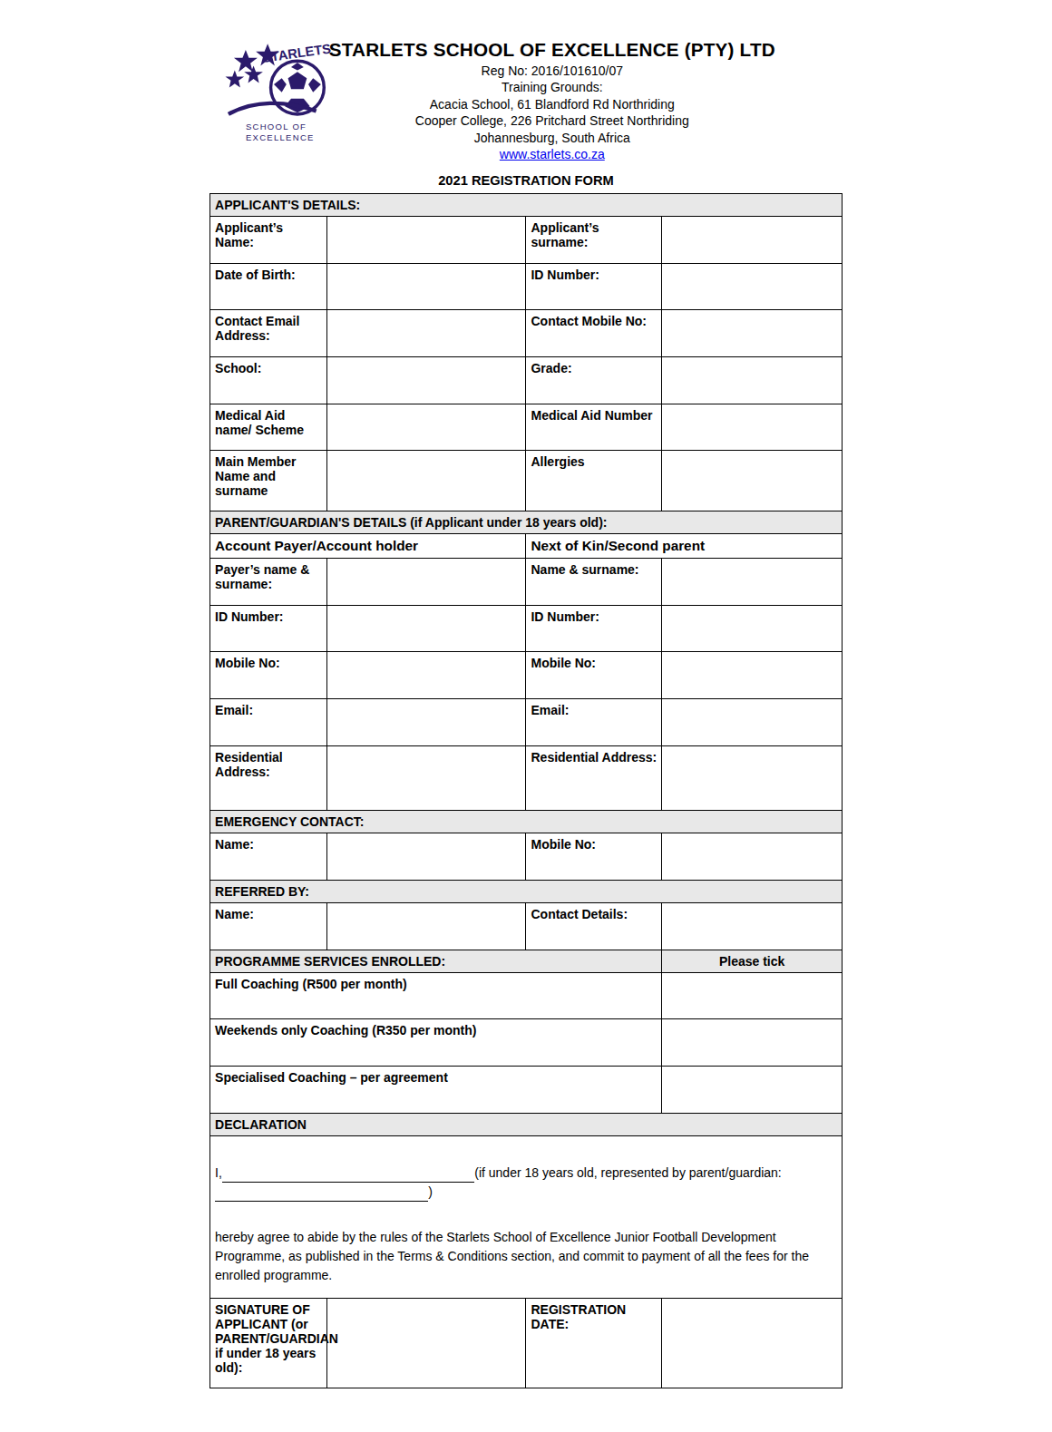STARLETS SCHOOL OF EXCELLENCE
STARLETS SCHOOL OF EXCELLENCE (PTY) LTD
Reg No: 2016/101610/07
Training Grounds:
Acacia School, 61 Blandford Rd Northriding
Cooper College, 226 Pritchard Street Northriding
Johannesburg, South Africa
www.starlets.co.za
2021 REGISTRATION FORM
| APPLICANT'S DETAILS: |
| Applicant’s Name: | | Applicant’s surname: | |
| Date of Birth: | | ID Number: | |
| Contact Email Address: | | Contact Mobile No: | |
| School: | | Grade: | |
| Medical Aid name/ Scheme | | Medical Aid Number | |
| Main Member Name and surname | | Allergies | |
| PARENT/GUARDIAN'S DETAILS (if Applicant under 18 years old): |
| Account Payer/Account holder | Next of Kin/Second parent |
| Payer’s name & surname: | | Name & surname: | |
| ID Number: | | ID Number: | |
| Mobile No: | | Mobile No: | |
| Email: | | Email: | |
| Residential Address: | | Residential Address: | |
| EMERGENCY CONTACT: |
| Name: | | Mobile No: | |
| REFERRED BY: |
| Name: | | Contact Details: | |
| PROGRAMME SERVICES ENROLLED: | Please tick |
| Full Coaching (R500 per month) | |
| Weekends only Coaching (R350 per month) | |
| Specialised Coaching – per agreement | |
| DECLARATION |
| I, (if under 18 years old, represented by parent/guardian: ) hereby agree to abide by the rules of the Starlets School of Excellence Junior Football Development Programme, as published in the Terms & Conditions section, and commit to payment of all the fees for the enrolled programme. |
| SIGNATURE OF APPLICANT (or PARENT/GUARDIAN if under 18 years old): | | REGISTRATION DATE: | |